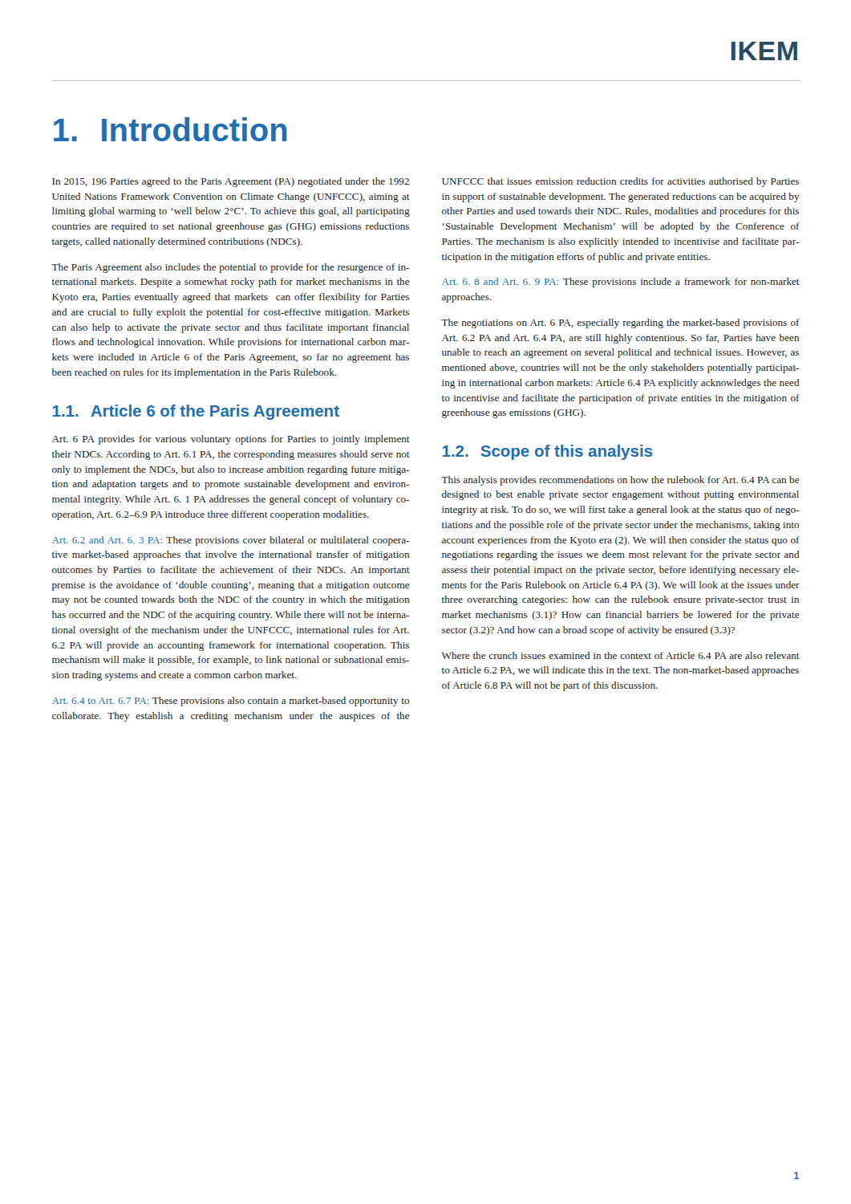IKEM
1. Introduction
In 2015, 196 Parties agreed to the Paris Agreement (PA) negotiated under the 1992 United Nations Framework Convention on Climate Change (UNFCCC), aiming at limiting global warming to ‘well below 2°C’. To achieve this goal, all participating countries are required to set national greenhouse gas (GHG) emissions reductions targets, called nationally determined contributions (NDCs).
The Paris Agreement also includes the potential to provide for the resurgence of international markets. Despite a somewhat rocky path for market mechanisms in the Kyoto era, Parties eventually agreed that markets can offer flexibility for Parties and are crucial to fully exploit the potential for cost-effective mitigation. Markets can also help to activate the private sector and thus facilitate important financial flows and technological innovation. While provisions for international carbon markets were included in Article 6 of the Paris Agreement, so far no agreement has been reached on rules for its implementation in the Paris Rulebook.
1.1. Article 6 of the Paris Agreement
Art. 6 PA provides for various voluntary options for Parties to jointly implement their NDCs. According to Art. 6.1 PA, the corresponding measures should serve not only to implement the NDCs, but also to increase ambition regarding future mitigation and adaptation targets and to promote sustainable development and environmental integrity. While Art. 6. 1 PA addresses the general concept of voluntary cooperation, Art. 6.2–6.9 PA introduce three different cooperation modalities.
Art. 6.2 and Art. 6. 3 PA: These provisions cover bilateral or multilateral cooperative market-based approaches that involve the international transfer of mitigation outcomes by Parties to facilitate the achievement of their NDCs. An important premise is the avoidance of ‘double counting’, meaning that a mitigation outcome may not be counted towards both the NDC of the country in which the mitigation has occurred and the NDC of the acquiring country. While there will not be international oversight of the mechanism under the UNFCCC, international rules for Art. 6.2 PA will provide an accounting framework for international cooperation. This mechanism will make it possible, for example, to link national or subnational emission trading systems and create a common carbon market.
Art. 6.4 to Art. 6.7 PA: These provisions also contain a market-based opportunity to collaborate. They establish a crediting mechanism under the auspices of the UNFCCC that issues emission reduction credits for activities authorised by Parties in support of sustainable development. The generated reductions can be acquired by other Parties and used towards their NDC. Rules, modalities and procedures for this ‘Sustainable Development Mechanism’ will be adopted by the Conference of Parties. The mechanism is also explicitly intended to incentivise and facilitate participation in the mitigation efforts of public and private entities.
Art. 6. 8 and Art. 6. 9 PA: These provisions include a framework for non-market approaches.
The negotiations on Art. 6 PA, especially regarding the market-based provisions of Art. 6.2 PA and Art. 6.4 PA, are still highly contentious. So far, Parties have been unable to reach an agreement on several political and technical issues. However, as mentioned above, countries will not be the only stakeholders potentially participating in international carbon markets: Article 6.4 PA explicitly acknowledges the need to incentivise and facilitate the participation of private entities in the mitigation of greenhouse gas emissions (GHG).
1.2. Scope of this analysis
This analysis provides recommendations on how the rulebook for Art. 6.4 PA can be designed to best enable private sector engagement without putting environmental integrity at risk. To do so, we will first take a general look at the status quo of negotiations and the possible role of the private sector under the mechanisms, taking into account experiences from the Kyoto era (2). We will then consider the status quo of negotiations regarding the issues we deem most relevant for the private sector and assess their potential impact on the private sector, before identifying necessary elements for the Paris Rulebook on Article 6.4 PA (3). We will look at the issues under three overarching categories: how can the rulebook ensure private-sector trust in market mechanisms (3.1)? How can financial barriers be lowered for the private sector (3.2)? And how can a broad scope of activity be ensured (3.3)?
Where the crunch issues examined in the context of Article 6.4 PA are also relevant to Article 6.2 PA, we will indicate this in the text. The non-market-based approaches of Article 6.8 PA will not be part of this discussion.
1